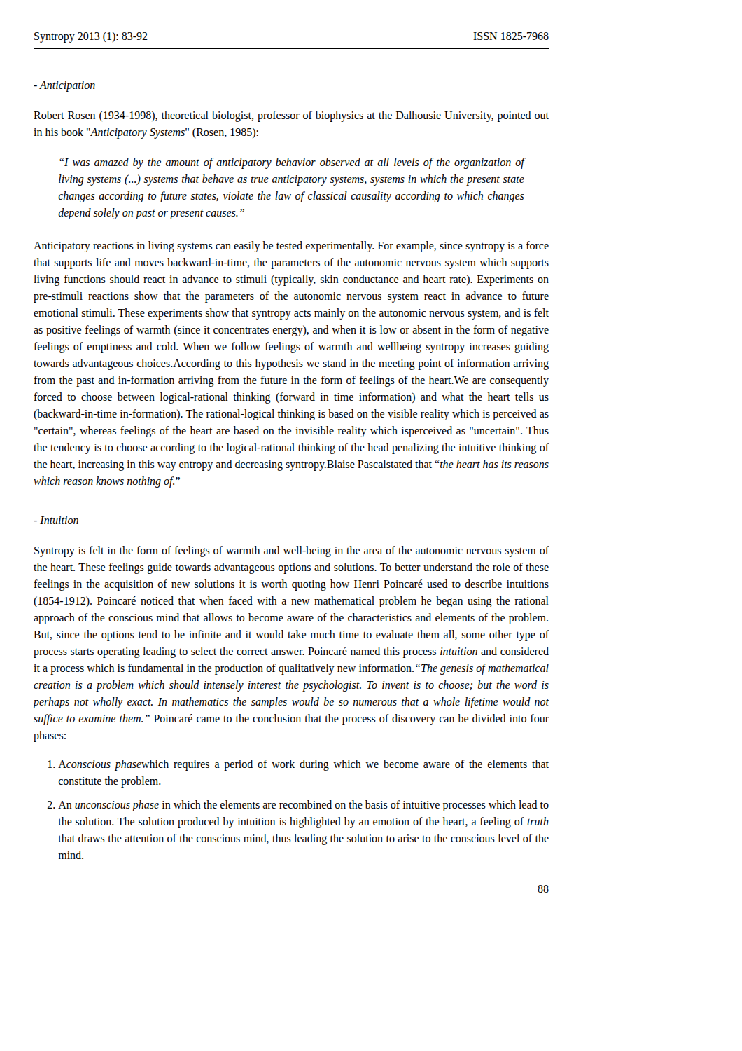Syntropy 2013 (1): 83-92 ISSN 1825-7968
- Anticipation
Robert Rosen (1934-1998), theoretical biologist, professor of biophysics at the Dalhousie University, pointed out in his book "Anticipatory Systems" (Rosen, 1985):
“I was amazed by the amount of anticipatory behavior observed at all levels of the organization of living systems (...) systems that behave as true anticipatory systems, systems in which the present state changes according to future states, violate the law of classical causality according to which changes depend solely on past or present causes.”
Anticipatory reactions in living systems can easily be tested experimentally. For example, since syntropy is a force that supports life and moves backward-in-time, the parameters of the autonomic nervous system which supports living functions should react in advance to stimuli (typically, skin conductance and heart rate). Experiments on pre-stimuli reactions show that the parameters of the autonomic nervous system react in advance to future emotional stimuli. These experiments show that syntropy acts mainly on the autonomic nervous system, and is felt as positive feelings of warmth (since it concentrates energy), and when it is low or absent in the form of negative feelings of emptiness and cold. When we follow feelings of warmth and wellbeing syntropy increases guiding towards advantageous choices.According to this hypothesis we stand in the meeting point of information arriving from the past and in-formation arriving from the future in the form of feelings of the heart.We are consequently forced to choose between logical-rational thinking (forward in time information) and what the heart tells us (backward-in-time in-formation). The rational-logical thinking is based on the visible reality which is perceived as "certain", whereas feelings of the heart are based on the invisible reality which isperceived as "uncertain". Thus the tendency is to choose according to the logical-rational thinking of the head penalizing the intuitive thinking of the heart, increasing in this way entropy and decreasing syntropy.Blaise Pascalstated that “the heart has its reasons which reason knows nothing of.”
- Intuition
Syntropy is felt in the form of feelings of warmth and well-being in the area of the autonomic nervous system of the heart. These feelings guide towards advantageous options and solutions. To better understand the role of these feelings in the acquisition of new solutions it is worth quoting how Henri Poincaré used to describe intuitions (1854-1912). Poincaré noticed that when faced with a new mathematical problem he began using the rational approach of the conscious mind that allows to become aware of the characteristics and elements of the problem. But, since the options tend to be infinite and it would take much time to evaluate them all, some other type of process starts operating leading to select the correct answer. Poincaré named this process intuition and considered it a process which is fundamental in the production of qualitatively new information.“The genesis of mathematical creation is a problem which should intensely interest the psychologist. To invent is to choose; but the word is perhaps not wholly exact. In mathematics the samples would be so numerous that a whole lifetime would not suffice to examine them.” Poincaré came to the conclusion that the process of discovery can be divided into four phases:
Aconscious phasewhich requires a period of work during which we become aware of the elements that constitute the problem.
An unconscious phase in which the elements are recombined on the basis of intuitive processes which lead to the solution. The solution produced by intuition is highlighted by an emotion of the heart, a feeling of truth that draws the attention of the conscious mind, thus leading the solution to arise to the conscious level of the mind.
88